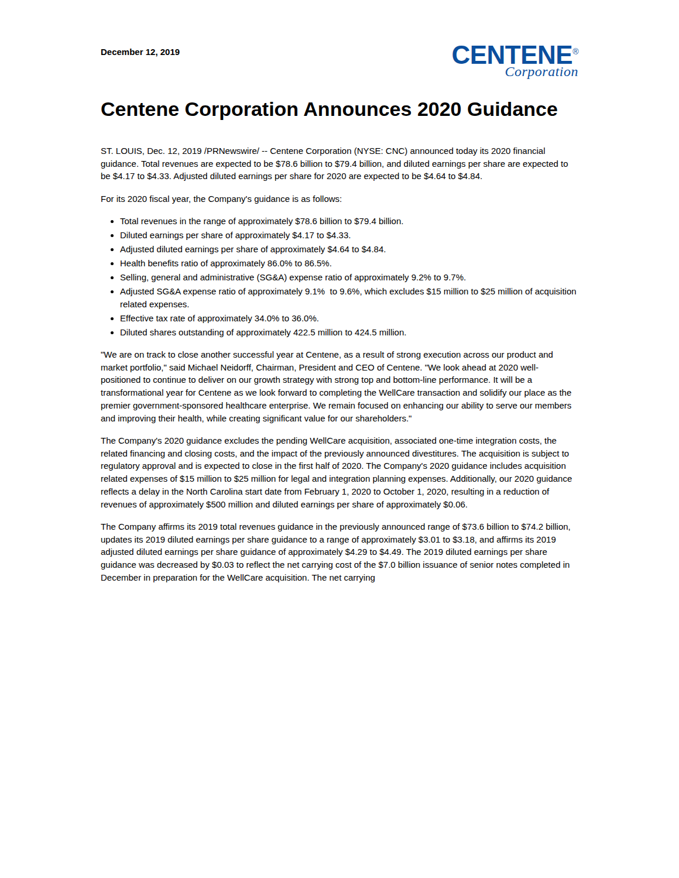December 12, 2019
CENTENE®
Corporation
Centene Corporation Announces 2020 Guidance
ST. LOUIS, Dec. 12, 2019 /PRNewswire/ -- Centene Corporation (NYSE: CNC) announced today its 2020 financial guidance. Total revenues are expected to be $78.6 billion to $79.4 billion, and diluted earnings per share are expected to be $4.17 to $4.33. Adjusted diluted earnings per share for 2020 are expected to be $4.64 to $4.84.
For its 2020 fiscal year, the Company's guidance is as follows:
Total revenues in the range of approximately $78.6 billion to $79.4 billion.
Diluted earnings per share of approximately $4.17 to $4.33.
Adjusted diluted earnings per share of approximately $4.64 to $4.84.
Health benefits ratio of approximately 86.0% to 86.5%.
Selling, general and administrative (SG&A) expense ratio of approximately 9.2% to 9.7%.
Adjusted SG&A expense ratio of approximately 9.1% to 9.6%, which excludes $15 million to $25 million of acquisition related expenses.
Effective tax rate of approximately 34.0% to 36.0%.
Diluted shares outstanding of approximately 422.5 million to 424.5 million.
"We are on track to close another successful year at Centene, as a result of strong execution across our product and market portfolio," said Michael Neidorff, Chairman, President and CEO of Centene. "We look ahead at 2020 well-positioned to continue to deliver on our growth strategy with strong top and bottom-line performance. It will be a transformational year for Centene as we look forward to completing the WellCare transaction and solidify our place as the premier government-sponsored healthcare enterprise. We remain focused on enhancing our ability to serve our members and improving their health, while creating significant value for our shareholders."
The Company's 2020 guidance excludes the pending WellCare acquisition, associated one-time integration costs, the related financing and closing costs, and the impact of the previously announced divestitures. The acquisition is subject to regulatory approval and is expected to close in the first half of 2020. The Company's 2020 guidance includes acquisition related expenses of $15 million to $25 million for legal and integration planning expenses. Additionally, our 2020 guidance reflects a delay in the North Carolina start date from February 1, 2020 to October 1, 2020, resulting in a reduction of revenues of approximately $500 million and diluted earnings per share of approximately $0.06.
The Company affirms its 2019 total revenues guidance in the previously announced range of $73.6 billion to $74.2 billion, updates its 2019 diluted earnings per share guidance to a range of approximately $3.01 to $3.18, and affirms its 2019 adjusted diluted earnings per share guidance of approximately $4.29 to $4.49. The 2019 diluted earnings per share guidance was decreased by $0.03 to reflect the net carrying cost of the $7.0 billion issuance of senior notes completed in December in preparation for the WellCare acquisition. The net carrying